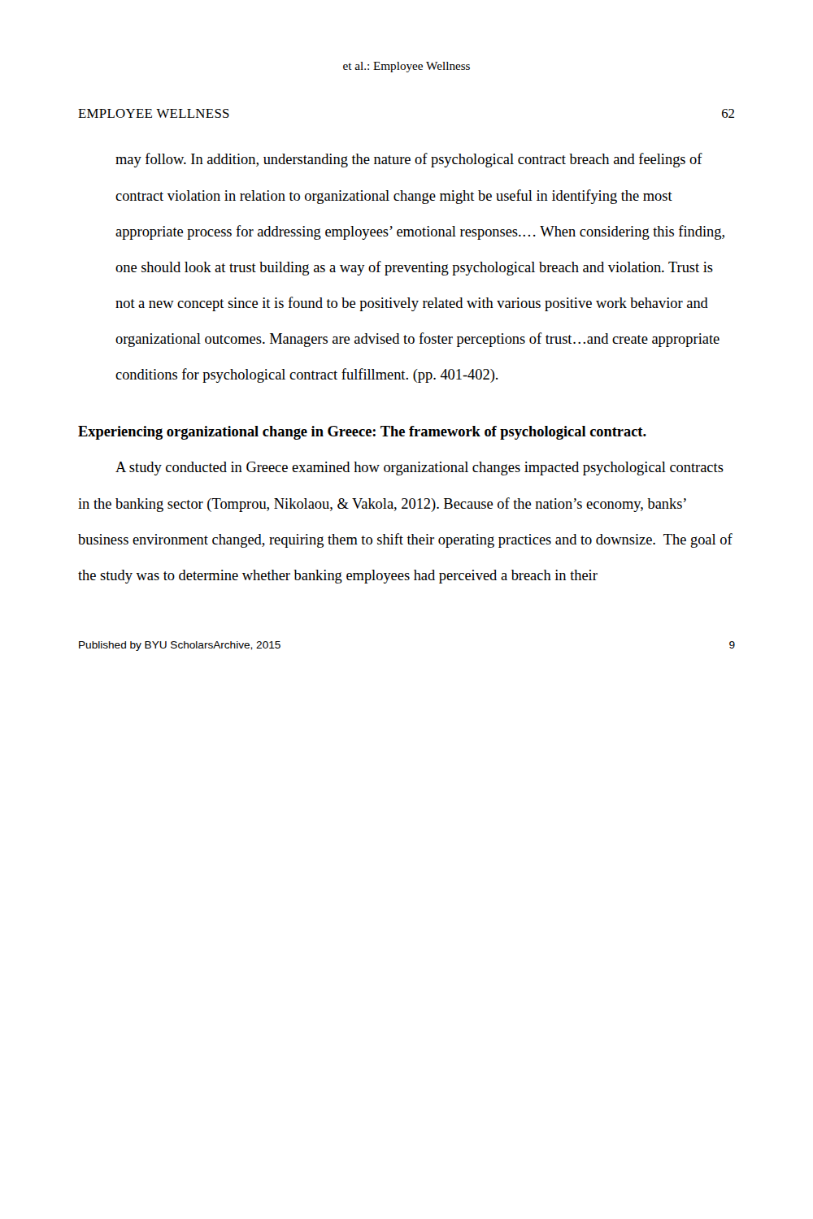et al.: Employee Wellness
EMPLOYEE WELLNESS 62
may follow. In addition, understanding the nature of psychological contract breach and feelings of contract violation in relation to organizational change might be useful in identifying the most appropriate process for addressing employees’ emotional responses.… When considering this finding, one should look at trust building as a way of preventing psychological breach and violation. Trust is not a new concept since it is found to be positively related with various positive work behavior and organizational outcomes. Managers are advised to foster perceptions of trust…and create appropriate conditions for psychological contract fulfillment. (pp. 401-402).
Experiencing organizational change in Greece: The framework of psychological contract.
A study conducted in Greece examined how organizational changes impacted psychological contracts in the banking sector (Tomprou, Nikolaou, & Vakola, 2012). Because of the nation’s economy, banks’ business environment changed, requiring them to shift their operating practices and to downsize. The goal of the study was to determine whether banking employees had perceived a breach in their
Published by BYU ScholarsArchive, 2015 9